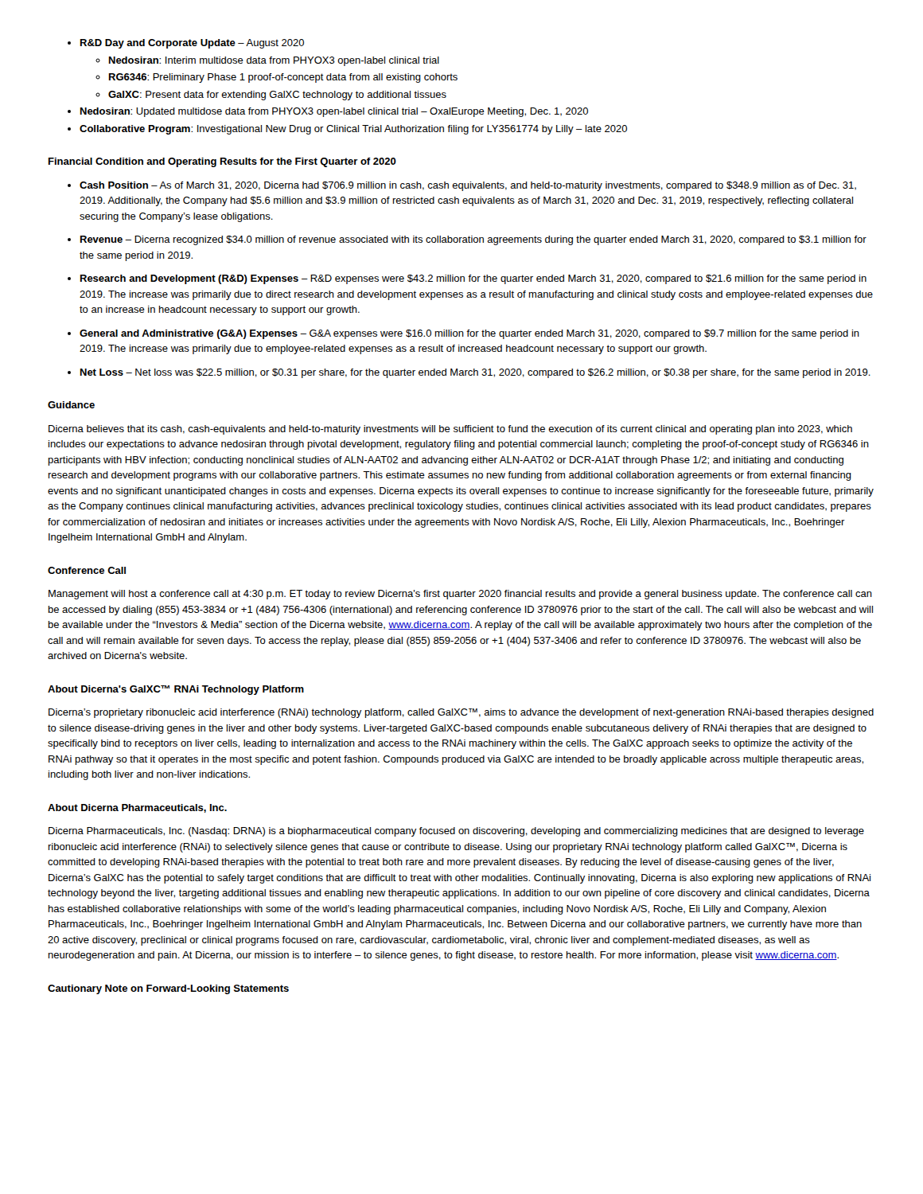R&D Day and Corporate Update – August 2020
Nedosiran: Interim multidose data from PHYOX3 open-label clinical trial
RG6346: Preliminary Phase 1 proof-of-concept data from all existing cohorts
GalXC: Present data for extending GalXC technology to additional tissues
Nedosiran: Updated multidose data from PHYOX3 open-label clinical trial – OxalEurope Meeting, Dec. 1, 2020
Collaborative Program: Investigational New Drug or Clinical Trial Authorization filing for LY3561774 by Lilly – late 2020
Financial Condition and Operating Results for the First Quarter of 2020
Cash Position – As of March 31, 2020, Dicerna had $706.9 million in cash, cash equivalents, and held-to-maturity investments, compared to $348.9 million as of Dec. 31, 2019. Additionally, the Company had $5.6 million and $3.9 million of restricted cash equivalents as of March 31, 2020 and Dec. 31, 2019, respectively, reflecting collateral securing the Company’s lease obligations.
Revenue – Dicerna recognized $34.0 million of revenue associated with its collaboration agreements during the quarter ended March 31, 2020, compared to $3.1 million for the same period in 2019.
Research and Development (R&D) Expenses – R&D expenses were $43.2 million for the quarter ended March 31, 2020, compared to $21.6 million for the same period in 2019. The increase was primarily due to direct research and development expenses as a result of manufacturing and clinical study costs and employee-related expenses due to an increase in headcount necessary to support our growth.
General and Administrative (G&A) Expenses – G&A expenses were $16.0 million for the quarter ended March 31, 2020, compared to $9.7 million for the same period in 2019. The increase was primarily due to employee-related expenses as a result of increased headcount necessary to support our growth.
Net Loss – Net loss was $22.5 million, or $0.31 per share, for the quarter ended March 31, 2020, compared to $26.2 million, or $0.38 per share, for the same period in 2019.
Guidance
Dicerna believes that its cash, cash-equivalents and held-to-maturity investments will be sufficient to fund the execution of its current clinical and operating plan into 2023, which includes our expectations to advance nedosiran through pivotal development, regulatory filing and potential commercial launch; completing the proof-of-concept study of RG6346 in participants with HBV infection; conducting nonclinical studies of ALN-AAT02 and advancing either ALN-AAT02 or DCR-A1AT through Phase 1/2; and initiating and conducting research and development programs with our collaborative partners. This estimate assumes no new funding from additional collaboration agreements or from external financing events and no significant unanticipated changes in costs and expenses. Dicerna expects its overall expenses to continue to increase significantly for the foreseeable future, primarily as the Company continues clinical manufacturing activities, advances preclinical toxicology studies, continues clinical activities associated with its lead product candidates, prepares for commercialization of nedosiran and initiates or increases activities under the agreements with Novo Nordisk A/S, Roche, Eli Lilly, Alexion Pharmaceuticals, Inc., Boehringer Ingelheim International GmbH and Alnylam.
Conference Call
Management will host a conference call at 4:30 p.m. ET today to review Dicerna's first quarter 2020 financial results and provide a general business update. The conference call can be accessed by dialing (855) 453-3834 or +1 (484) 756-4306 (international) and referencing conference ID 3780976 prior to the start of the call. The call will also be webcast and will be available under the “Investors & Media” section of the Dicerna website, www.dicerna.com. A replay of the call will be available approximately two hours after the completion of the call and will remain available for seven days. To access the replay, please dial (855) 859-2056 or +1 (404) 537-3406 and refer to conference ID 3780976. The webcast will also be archived on Dicerna's website.
About Dicerna's GalXC™ RNAi Technology Platform
Dicerna’s proprietary ribonucleic acid interference (RNAi) technology platform, called GalXC™, aims to advance the development of next-generation RNAi-based therapies designed to silence disease-driving genes in the liver and other body systems. Liver-targeted GalXC-based compounds enable subcutaneous delivery of RNAi therapies that are designed to specifically bind to receptors on liver cells, leading to internalization and access to the RNAi machinery within the cells. The GalXC approach seeks to optimize the activity of the RNAi pathway so that it operates in the most specific and potent fashion. Compounds produced via GalXC are intended to be broadly applicable across multiple therapeutic areas, including both liver and non-liver indications.
About Dicerna Pharmaceuticals, Inc.
Dicerna Pharmaceuticals, Inc. (Nasdaq: DRNA) is a biopharmaceutical company focused on discovering, developing and commercializing medicines that are designed to leverage ribonucleic acid interference (RNAi) to selectively silence genes that cause or contribute to disease. Using our proprietary RNAi technology platform called GalXC™, Dicerna is committed to developing RNAi-based therapies with the potential to treat both rare and more prevalent diseases. By reducing the level of disease-causing genes of the liver, Dicerna’s GalXC has the potential to safely target conditions that are difficult to treat with other modalities. Continually innovating, Dicerna is also exploring new applications of RNAi technology beyond the liver, targeting additional tissues and enabling new therapeutic applications. In addition to our own pipeline of core discovery and clinical candidates, Dicerna has established collaborative relationships with some of the world’s leading pharmaceutical companies, including Novo Nordisk A/S, Roche, Eli Lilly and Company, Alexion Pharmaceuticals, Inc., Boehringer Ingelheim International GmbH and Alnylam Pharmaceuticals, Inc. Between Dicerna and our collaborative partners, we currently have more than 20 active discovery, preclinical or clinical programs focused on rare, cardiovascular, cardiometabolic, viral, chronic liver and complement-mediated diseases, as well as neurodegeneration and pain. At Dicerna, our mission is to interfere – to silence genes, to fight disease, to restore health. For more information, please visit www.dicerna.com.
Cautionary Note on Forward-Looking Statements